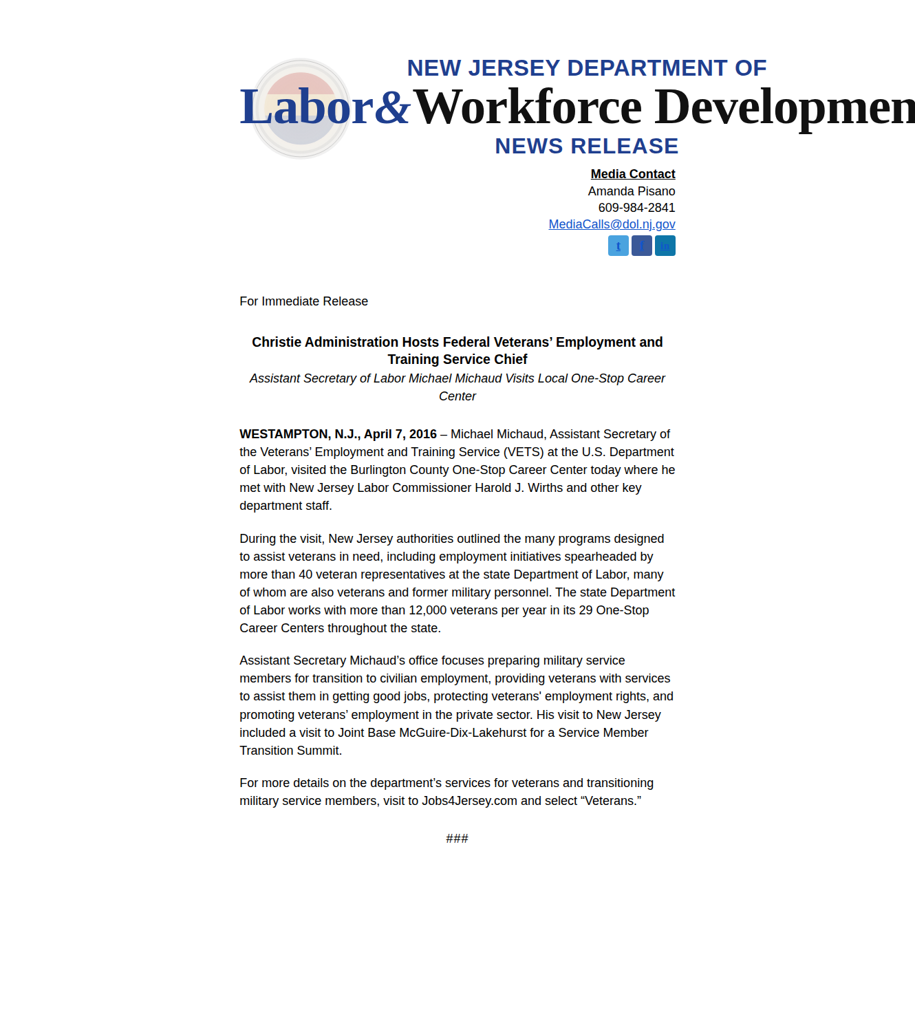New Jersey Department of
Labor&Workforce Development
News Release
Media Contact
Amanda Pisano
609-984-2841
MediaCalls@dol.nj.gov
tfin
For Immediate Release
Christie Administration Hosts Federal Veterans’ Employment and Training Service Chief
Assistant Secretary of Labor Michael Michaud Visits Local One-Stop Career Center
WESTAMPTON, N.J., April 7, 2016 – Michael Michaud, Assistant Secretary of the Veterans’ Employment and Training Service (VETS) at the U.S. Department of Labor, visited the Burlington County One-Stop Career Center today where he met with New Jersey Labor Commissioner Harold J. Wirths and other key department staff.
During the visit, New Jersey authorities outlined the many programs designed to assist veterans in need, including employment initiatives spearheaded by more than 40 veteran representatives at the state Department of Labor, many of whom are also veterans and former military personnel. The state Department of Labor works with more than 12,000 veterans per year in its 29 One-Stop Career Centers throughout the state.
Assistant Secretary Michaud’s office focuses preparing military service members for transition to civilian employment, providing veterans with services to assist them in getting good jobs, protecting veterans' employment rights, and promoting veterans’ employment in the private sector. His visit to New Jersey included a visit to Joint Base McGuire-Dix-Lakehurst for a Service Member Transition Summit.
For more details on the department’s services for veterans and transitioning military service members, visit to Jobs4Jersey.com and select “Veterans.”
###